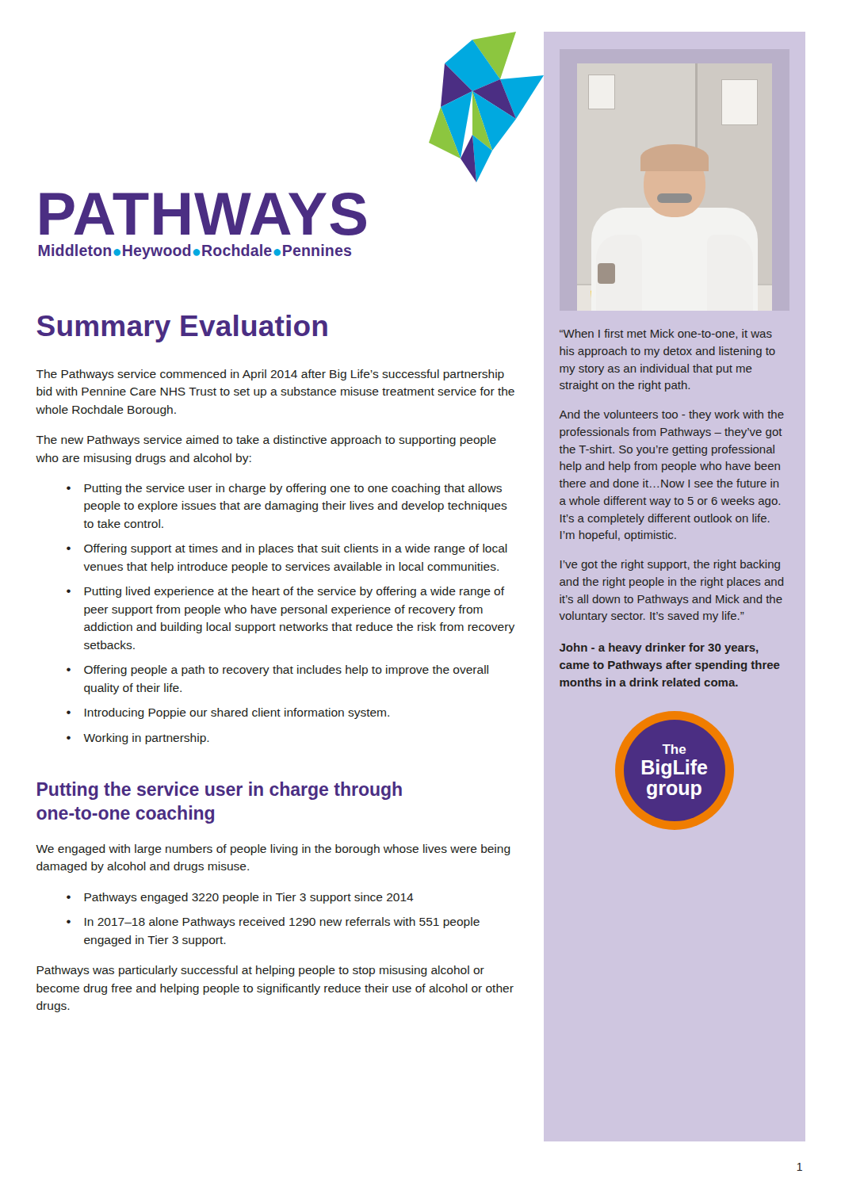PATHWAYS
Middleton●Heywood●Rochdale●Pennines
Summary Evaluation
The Pathways service commenced in April 2014 after Big Life’s successful partnership bid with Pennine Care NHS Trust to set up a substance misuse treatment service for the whole Rochdale Borough.
The new Pathways service aimed to take a distinctive approach to supporting people who are misusing drugs and alcohol by:
Putting the service user in charge by offering one to one coaching that allows people to explore issues that are damaging their lives and develop techniques to take control.
Offering support at times and in places that suit clients in a wide range of local venues that help introduce people to services available in local communities.
Putting lived experience at the heart of the service by offering a wide range of peer support from people who have personal experience of recovery from addiction and building local support networks that reduce the risk from recovery setbacks.
Offering people a path to recovery that includes help to improve the overall quality of their life.
Introducing Poppie our shared client information system.
Working in partnership.
Putting the service user in charge through
one-to-one coaching
We engaged with large numbers of people living in the borough whose lives were being damaged by alcohol and drugs misuse.
Pathways engaged 3220 people in Tier 3 support since 2014
In 2017–18 alone Pathways received 1290 new referrals with 551 people engaged in Tier 3 support.
Pathways was particularly successful at helping people to stop misusing alcohol or become drug free and helping people to significantly reduce their use of alcohol or other drugs.
“When I first met Mick one-to-one, it was his approach to my detox and listening to my story as an individual that put me straight on the right path.
And the volunteers too - they work with the professionals from Pathways – they’ve got the T-shirt. So you’re getting professional help and help from people who have been there and done it…Now I see the future in a whole different way to 5 or 6 weeks ago. It’s a completely different outlook on life. I’m hopeful, optimistic.
I’ve got the right support, the right backing and the right people in the right places and it’s all down to Pathways and Mick and the voluntary sector. It’s saved my life.”
John - a heavy drinker for 30 years, came to Pathways after spending three months in a drink related coma.
The BigLife group
1